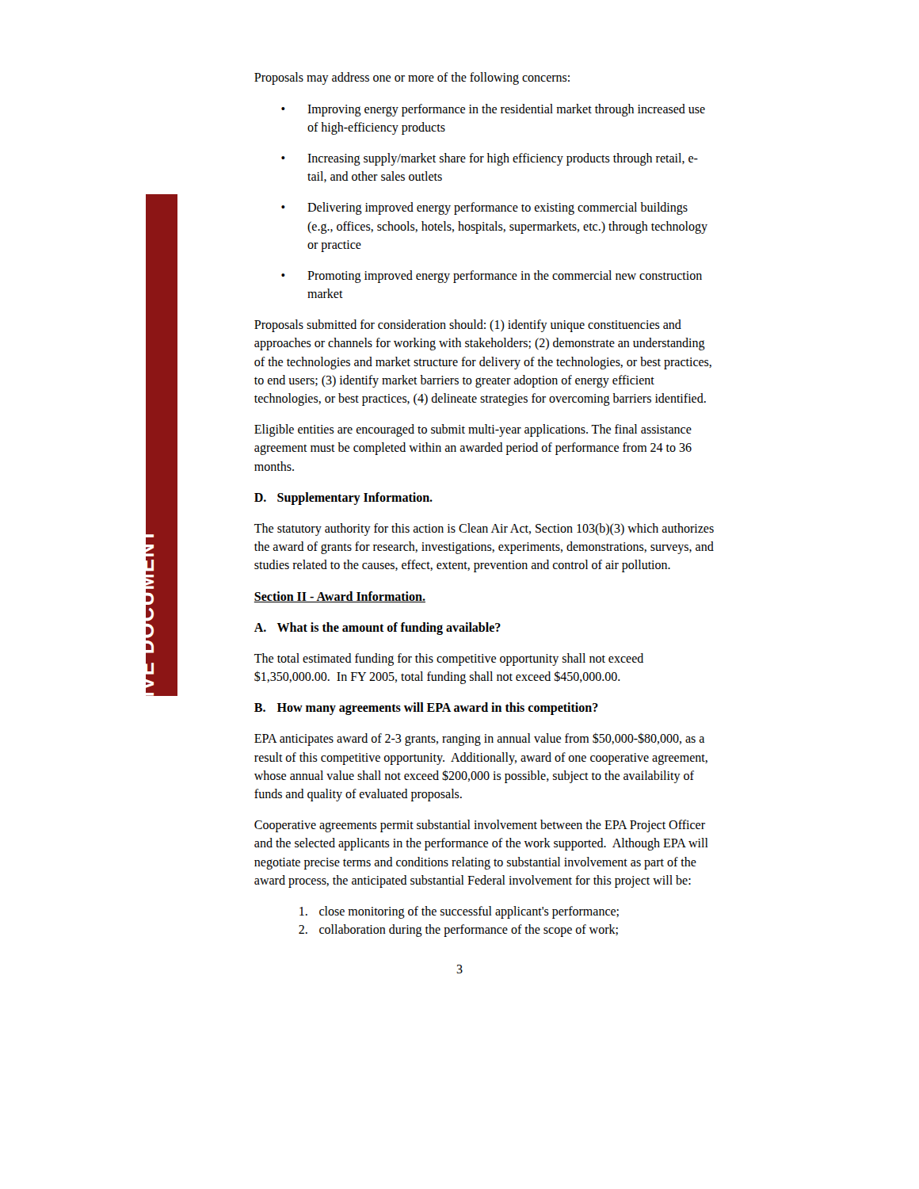US EPA ARCHIVE DOCUMENT
Proposals may address one or more of the following concerns:
Improving energy performance in the residential market through increased use of high-efficiency products
Increasing supply/market share for high efficiency products through retail, e-tail, and other sales outlets
Delivering improved energy performance to existing commercial buildings (e.g., offices, schools, hotels, hospitals, supermarkets, etc.) through technology or practice
Promoting improved energy performance in the commercial new construction market
Proposals submitted for consideration should: (1) identify unique constituencies and approaches or channels for working with stakeholders; (2) demonstrate an understanding of the technologies and market structure for delivery of the technologies, or best practices, to end users; (3) identify market barriers to greater adoption of energy efficient technologies, or best practices, (4) delineate strategies for overcoming barriers identified.
Eligible entities are encouraged to submit multi-year applications. The final assistance agreement must be completed within an awarded period of performance from 24 to 36 months.
D. Supplementary Information.
The statutory authority for this action is Clean Air Act, Section 103(b)(3) which authorizes the award of grants for research, investigations, experiments, demonstrations, surveys, and studies related to the causes, effect, extent, prevention and control of air pollution.
Section II - Award Information.
A. What is the amount of funding available?
The total estimated funding for this competitive opportunity shall not exceed $1,350,000.00. In FY 2005, total funding shall not exceed $450,000.00.
B. How many agreements will EPA award in this competition?
EPA anticipates award of 2-3 grants, ranging in annual value from $50,000-$80,000, as a result of this competitive opportunity. Additionally, award of one cooperative agreement, whose annual value shall not exceed $200,000 is possible, subject to the availability of funds and quality of evaluated proposals.
Cooperative agreements permit substantial involvement between the EPA Project Officer and the selected applicants in the performance of the work supported. Although EPA will negotiate precise terms and conditions relating to substantial involvement as part of the award process, the anticipated substantial Federal involvement for this project will be:
close monitoring of the successful applicant's performance;
collaboration during the performance of the scope of work;
3